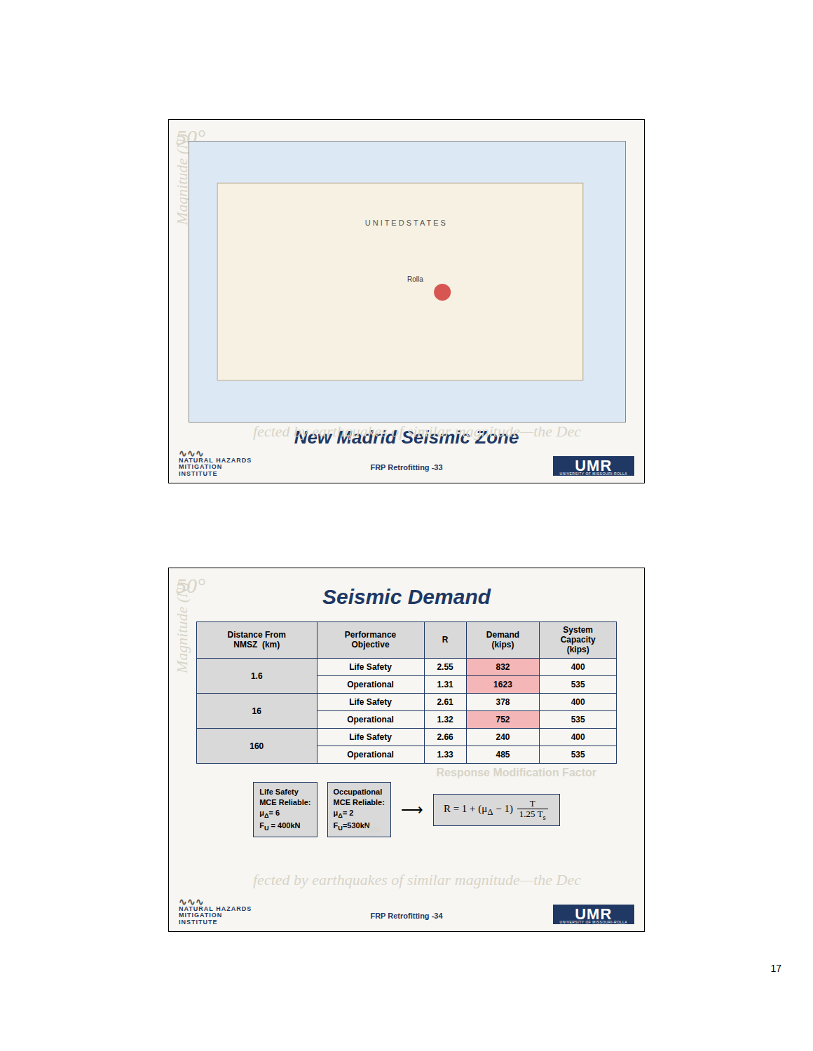50° Magnitude (N) fected by earthquakes of similar magnitude—the Dec
New Madrid Seismic Zone
∿∿∿ NATURAL HAZARDS
MITIGATION
INSTITUTE
FRP Retrofitting -33
UMRUNIVERSITY OF MISSOURI-ROLLA
50° Magnitude (N) fected by earthquakes of similar magnitude—the Dec
Seismic Demand
| Distance From NMSZ (km) | Performance Objective | R | Demand (kips) | System Capacity (kips) |
| --- | --- | --- | --- | --- |
| 1.6 | Life Safety | 2.55 | 832 | 400 |
| Operational | 1.31 | 1623 | 535 |
| 16 | Life Safety | 2.61 | 378 | 400 |
| Operational | 1.32 | 752 | 535 |
| 160 | Life Safety | 2.66 | 240 | 400 |
| Operational | 1.33 | 485 | 535 |
Response Modification Factor
Life Safety
MCE Reliable:
μΔ= 6
FU = 400kN
Occupational
MCE Reliable:
μΔ= 2
FU=530kN
⟶
R = 1 + (μΔ − 1) T 1.25 Ts
1km
∿∿∿ NATURAL HAZARDS
MITIGATION
INSTITUTE
FRP Retrofitting -34
UMRUNIVERSITY OF MISSOURI-ROLLA
17